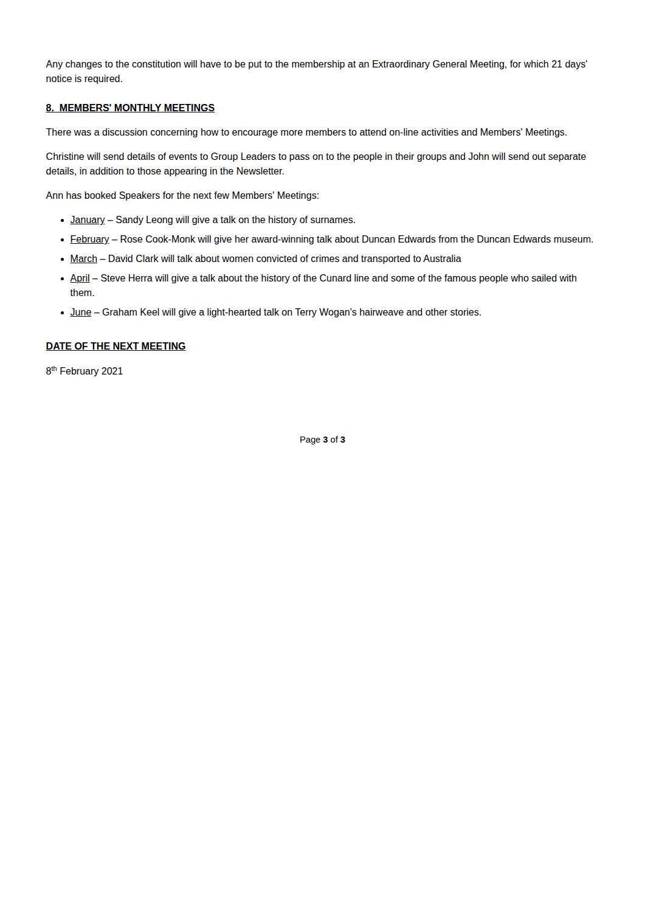Any changes to the constitution will have to be put to the membership at an Extraordinary General Meeting, for which 21 days' notice is required.
8. MEMBERS' MONTHLY MEETINGS
There was a discussion concerning how to encourage more members to attend on-line activities and Members' Meetings.
Christine will send details of events to Group Leaders to pass on to the people in their groups and John will send out separate details, in addition to those appearing in the Newsletter.
Ann has booked Speakers for the next few Members' Meetings:
January – Sandy Leong will give a talk on the history of surnames.
February – Rose Cook-Monk will give her award-winning talk about Duncan Edwards from the Duncan Edwards museum.
March – David Clark will talk about women convicted of crimes and transported to Australia
April – Steve Herra will give a talk about the history of the Cunard line and some of the famous people who sailed with them.
June – Graham Keel will give a light-hearted talk on Terry Wogan's hairweave and other stories.
DATE OF THE NEXT MEETING
8th February 2021
Page 3 of 3